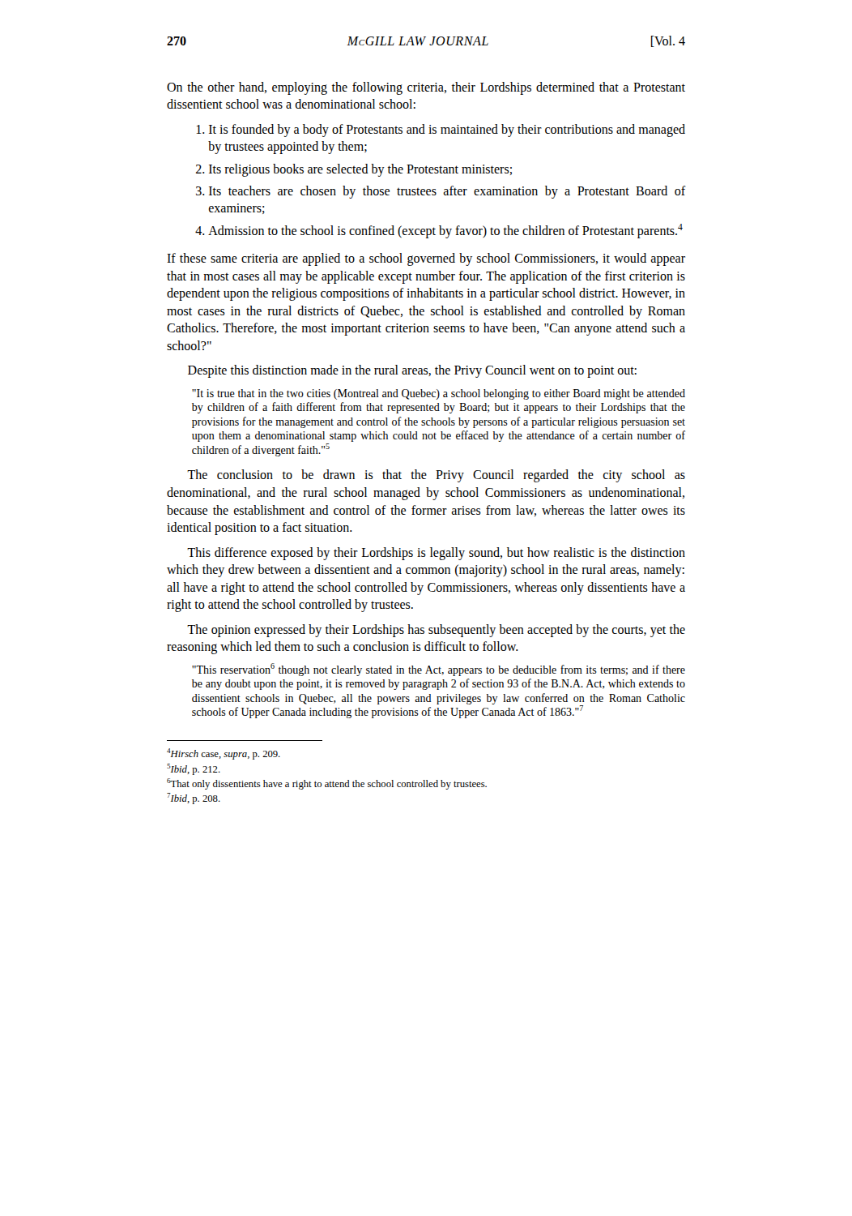270 McGILL LAW JOURNAL [Vol. 4
On the other hand, employing the following criteria, their Lordships determined that a Protestant dissentient school was a denominational school:
It is founded by a body of Protestants and is maintained by their contributions and managed by trustees appointed by them;
Its religious books are selected by the Protestant ministers;
Its teachers are chosen by those trustees after examination by a Protestant Board of examiners;
Admission to the school is confined (except by favor) to the children of Protestant parents.4
If these same criteria are applied to a school governed by school Commissioners, it would appear that in most cases all may be applicable except number four. The application of the first criterion is dependent upon the religious compositions of inhabitants in a particular school district. However, in most cases in the rural districts of Quebec, the school is established and controlled by Roman Catholics. Therefore, the most important criterion seems to have been, "Can anyone attend such a school?"
Despite this distinction made in the rural areas, the Privy Council went on to point out:
"It is true that in the two cities (Montreal and Quebec) a school belonging to either Board might be attended by children of a faith different from that represented by Board; but it appears to their Lordships that the provisions for the management and control of the schools by persons of a particular religious persuasion set upon them a denominational stamp which could not be effaced by the attendance of a certain number of children of a divergent faith."5
The conclusion to be drawn is that the Privy Council regarded the city school as denominational, and the rural school managed by school Commissioners as undenominational, because the establishment and control of the former arises from law, whereas the latter owes its identical position to a fact situation.
This difference exposed by their Lordships is legally sound, but how realistic is the distinction which they drew between a dissentient and a common (majority) school in the rural areas, namely: all have a right to attend the school controlled by Commissioners, whereas only dissentients have a right to attend the school controlled by trustees.
The opinion expressed by their Lordships has subsequently been accepted by the courts, yet the reasoning which led them to such a conclusion is difficult to follow.
"This reservation6 though not clearly stated in the Act, appears to be deducible from its terms; and if there be any doubt upon the point, it is removed by paragraph 2 of section 93 of the B.N.A. Act, which extends to dissentient schools in Quebec, all the powers and privileges by law conferred on the Roman Catholic schools of Upper Canada including the provisions of the Upper Canada Act of 1863."7
4Hirsch case, supra, p. 209.
5Ibid, p. 212.
6That only dissentients have a right to attend the school controlled by trustees.
7Ibid, p. 208.